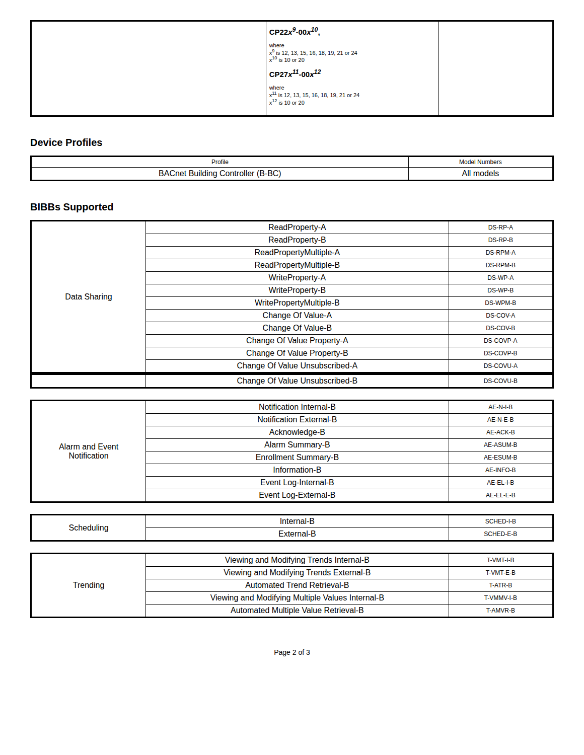| | CP22 x 9 -00 x 10 , where x 9 is 12, 13, 15, 16, 18, 19, 21 or 24 x 10 is 10 or 20 CP27 x 11 -00 x 12 where x 11 is 12, 13, 15, 16, 18, 19, 21 or 24 x 12 is 10 or 20 | |
Device Profiles
| Profile | Model Numbers |
| --- | --- |
| BACnet Building Controller (B-BC) | All models |
BIBBs Supported
| Data Sharing | ReadProperty-A | DS-RP-A |
| ReadProperty-B | DS-RP-B |
| ReadPropertyMultiple-A | DS-RPM-A |
| ReadPropertyMultiple-B | DS-RPM-B |
| WriteProperty-A | DS-WP-A |
| WriteProperty-B | DS-WP-B |
| WritePropertyMultiple-B | DS-WPM-B |
| Change Of Value-A | DS-COV-A |
| Change Of Value-B | DS-COV-B |
| Change Of Value Property-A | DS-COVP-A |
| Change Of Value Property-B | DS-COVP-B |
| Change Of Value Unsubscribed-A | DS-COVU-A |
| | Change Of Value Unsubscribed-B | DS-COVU-B |
| Alarm and Event Notification | Notification Internal-B | AE-N-I-B |
| Notification External-B | AE-N-E-B |
| Acknowledge-B | AE-ACK-B |
| Alarm Summary-B | AE-ASUM-B |
| Enrollment Summary-B | AE-ESUM-B |
| Information-B | AE-INFO-B |
| Event Log-Internal-B | AE-EL-I-B |
| Event Log-External-B | AE-EL-E-B |
| Scheduling | Internal-B | SCHED-I-B |
| External-B | SCHED-E-B |
| Trending | Viewing and Modifying Trends Internal-B | T-VMT-I-B |
| Viewing and Modifying Trends External-B | T-VMT-E-B |
| Automated Trend Retrieval-B | T-ATR-B |
| Viewing and Modifying Multiple Values Internal-B | T-VMMV-I-B |
| Automated Multiple Value Retrieval-B | T-AMVR-B |
Page 2 of 3